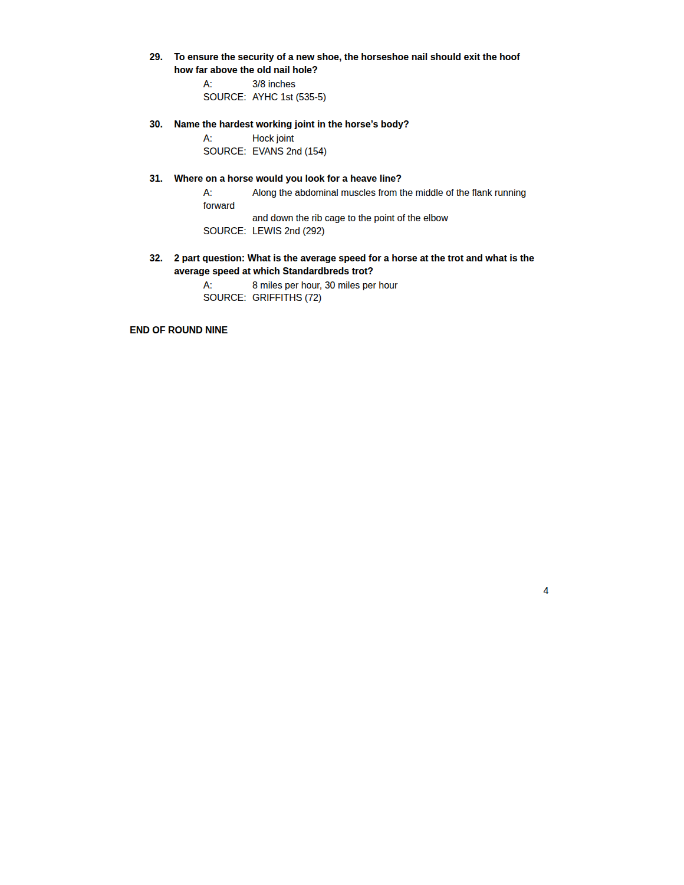29. To ensure the security of a new shoe, the horseshoe nail should exit the hoof how far above the old nail hole?
A: 3/8 inches
SOURCE: AYHC 1st (535-5)
30. Name the hardest working joint in the horse’s body?
A: Hock joint
SOURCE: EVANS 2nd (154)
31. Where on a horse would you look for a heave line?
A: Along the abdominal muscles from the middle of the flank running forward and down the rib cage to the point of the elbow
SOURCE: LEWIS 2nd (292)
32. 2 part question: What is the average speed for a horse at the trot and what is the average speed at which Standardbreds trot?
A: 8 miles per hour, 30 miles per hour
SOURCE: GRIFFITHS (72)
END OF ROUND NINE
4